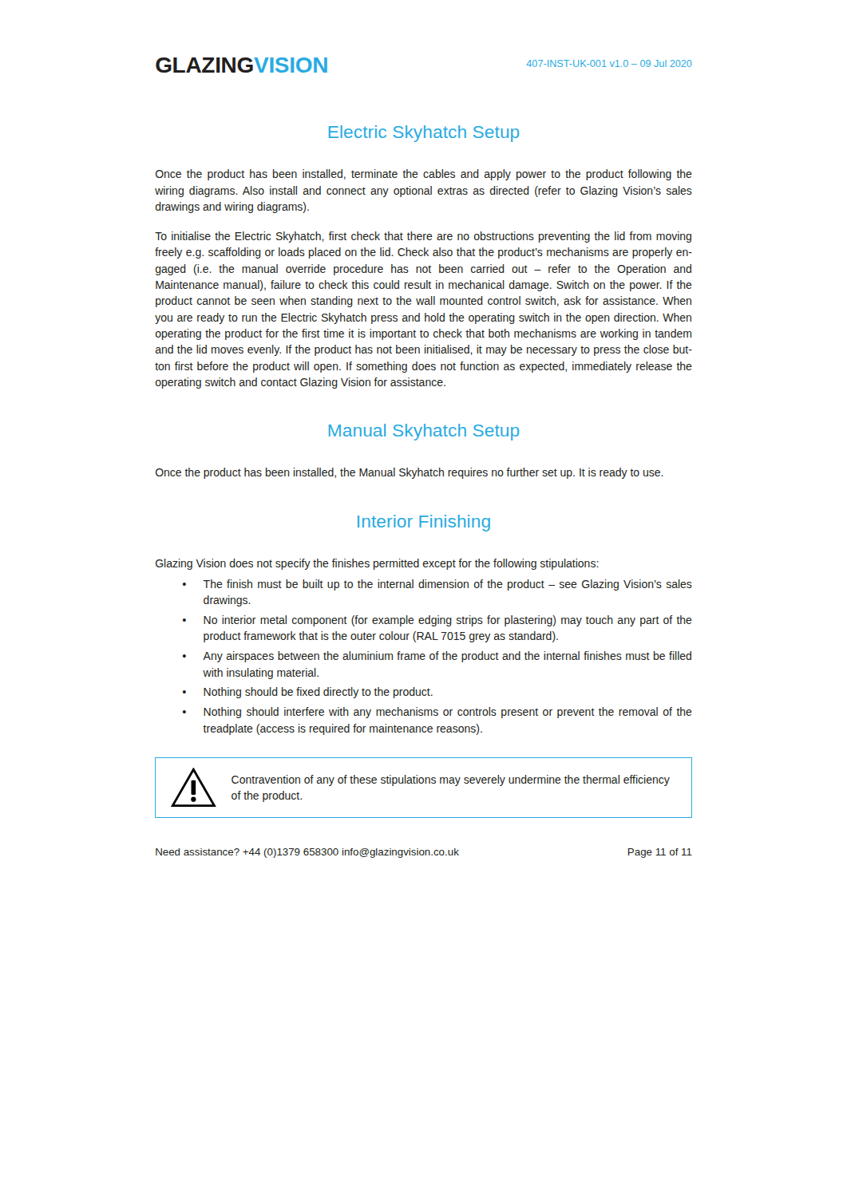GLAZING VISION
407-INST-UK-001 v1.0 – 09 Jul 2020
Electric Skyhatch Setup
Once the product has been installed, terminate the cables and apply power to the product following the wiring diagrams. Also install and connect any optional extras as directed (refer to Glazing Vision’s sales drawings and wiring diagrams).
To initialise the Electric Skyhatch, first check that there are no obstructions preventing the lid from moving freely e.g. scaffolding or loads placed on the lid. Check also that the product’s mechanisms are properly engaged (i.e. the manual override procedure has not been carried out – refer to the Operation and Maintenance manual), failure to check this could result in mechanical damage. Switch on the power. If the product cannot be seen when standing next to the wall mounted control switch, ask for assistance. When you are ready to run the Electric Skyhatch press and hold the operating switch in the open direction. When operating the product for the first time it is important to check that both mechanisms are working in tandem and the lid moves evenly. If the product has not been initialised, it may be necessary to press the close button first before the product will open. If something does not function as expected, immediately release the operating switch and contact Glazing Vision for assistance.
Manual Skyhatch Setup
Once the product has been installed, the Manual Skyhatch requires no further set up. It is ready to use.
Interior Finishing
Glazing Vision does not specify the finishes permitted except for the following stipulations:
The finish must be built up to the internal dimension of the product – see Glazing Vision’s sales drawings.
No interior metal component (for example edging strips for plastering) may touch any part of the product framework that is the outer colour (RAL 7015 grey as standard).
Any airspaces between the aluminium frame of the product and the internal finishes must be filled with insulating material.
Nothing should be fixed directly to the product.
Nothing should interfere with any mechanisms or controls present or prevent the removal of the treadplate (access is required for maintenance reasons).
Contravention of any of these stipulations may severely undermine the thermal efficiency of the product.
Need assistance? +44 (0)1379 658300 info@glazingvision.co.uk
Page 11 of 11